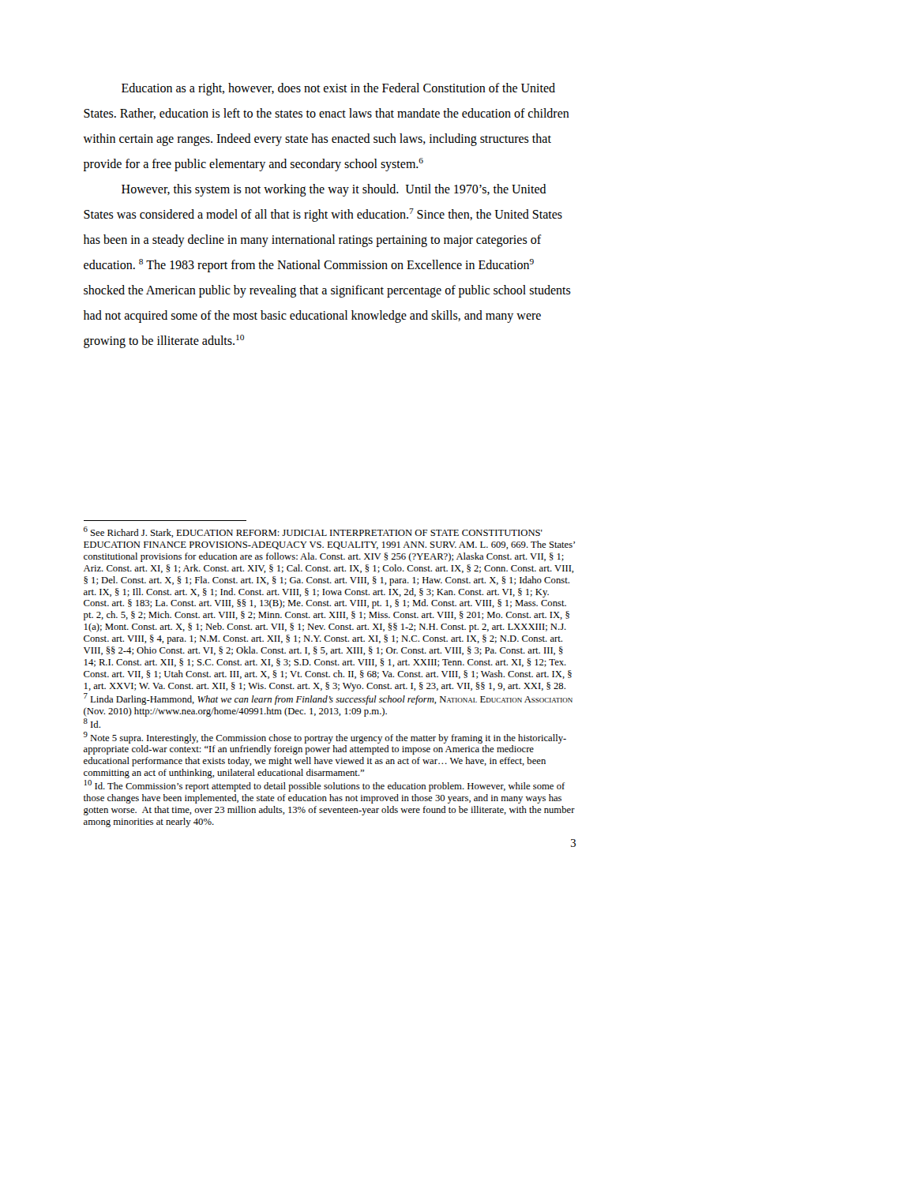Education as a right, however, does not exist in the Federal Constitution of the United States. Rather, education is left to the states to enact laws that mandate the education of children within certain age ranges. Indeed every state has enacted such laws, including structures that provide for a free public elementary and secondary school system.6
However, this system is not working the way it should. Until the 1970’s, the United States was considered a model of all that is right with education.7 Since then, the United States has been in a steady decline in many international ratings pertaining to major categories of education. 8 The 1983 report from the National Commission on Excellence in Education9 shocked the American public by revealing that a significant percentage of public school students had not acquired some of the most basic educational knowledge and skills, and many were growing to be illiterate adults.10
6 See Richard J. Stark, EDUCATION REFORM: JUDICIAL INTERPRETATION OF STATE CONSTITUTIONS' EDUCATION FINANCE PROVISIONS-ADEQUACY VS. EQUALITY, 1991 ANN. SURV. AM. L. 609, 669. The States’ constitutional provisions for education are as follows: Ala. Const. art. XIV § 256 (?YEAR?); Alaska Const. art. VII, § 1; Ariz. Const. art. XI, § 1; Ark. Const. art. XIV, § 1; Cal. Const. art. IX, § 1; Colo. Const. art. IX, § 2; Conn. Const. art. VIII, § 1; Del. Const. art. X, § 1; Fla. Const. art. IX, § 1; Ga. Const. art. VIII, § 1, para. 1; Haw. Const. art. X, § 1; Idaho Const. art. IX, § 1; Ill. Const. art. X, § 1; Ind. Const. art. VIII, § 1; Iowa Const. art. IX, 2d, § 3; Kan. Const. art. VI, § 1; Ky. Const. art. § 183; La. Const. art. VIII, §§ 1, 13(B); Me. Const. art. VIII, pt. 1, § 1; Md. Const. art. VIII, § 1; Mass. Const. pt. 2, ch. 5, § 2; Mich. Const. art. VIII, § 2; Minn. Const. art. XIII, § 1; Miss. Const. art. VIII, § 201; Mo. Const. art. IX, § 1(a); Mont. Const. art. X, § 1; Neb. Const. art. VII, § 1; Nev. Const. art. XI, §§ 1-2; N.H. Const. pt. 2, art. LXXXIII; N.J. Const. art. VIII, § 4, para. 1; N.M. Const. art. XII, § 1; N.Y. Const. art. XI, § 1; N.C. Const. art. IX, § 2; N.D. Const. art. VIII, §§ 2-4; Ohio Const. art. VI, § 2; Okla. Const. art. I, § 5, art. XIII, § 1; Or. Const. art. VIII, § 3; Pa. Const. art. III, § 14; R.I. Const. art. XII, § 1; S.C. Const. art. XI, § 3; S.D. Const. art. VIII, § 1, art. XXIII; Tenn. Const. art. XI, § 12; Tex. Const. art. VII, § 1; Utah Const. art. III, art. X, § 1; Vt. Const. ch. II, § 68; Va. Const. art. VIII, § 1; Wash. Const. art. IX, § 1, art. XXVI; W. Va. Const. art. XII, § 1; Wis. Const. art. X, § 3; Wyo. Const. art. I, § 23, art. VII, §§ 1, 9, art. XXI, § 28.
7 Linda Darling-Hammond, What we can learn from Finland’s successful school reform, National Education Association (Nov. 2010) http://www.nea.org/home/40991.htm (Dec. 1, 2013, 1:09 p.m.).
8 Id.
9 Note 5 supra. Interestingly, the Commission chose to portray the urgency of the matter by framing it in the historically-appropriate cold-war context: “If an unfriendly foreign power had attempted to impose on America the mediocre educational performance that exists today, we might well have viewed it as an act of war… We have, in effect, been committing an act of unthinking, unilateral educational disarmament.”
10 Id. The Commission’s report attempted to detail possible solutions to the education problem. However, while some of those changes have been implemented, the state of education has not improved in those 30 years, and in many ways has gotten worse. At that time, over 23 million adults, 13% of seventeen-year olds were found to be illiterate, with the number among minorities at nearly 40%.
3